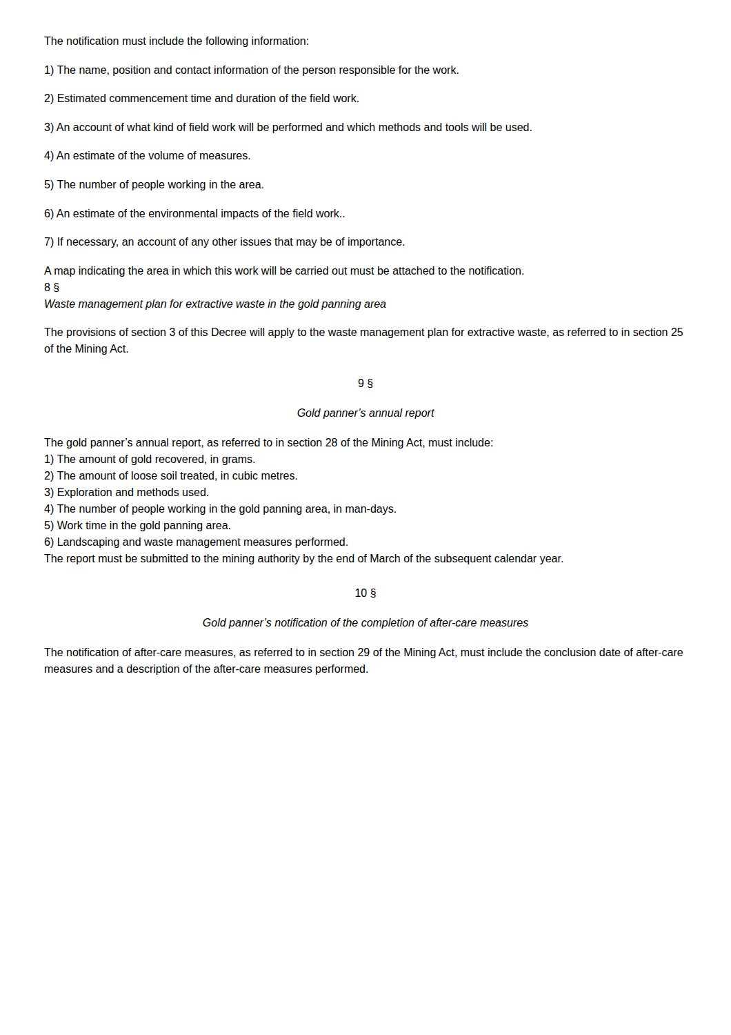The notification must include the following information:
1) The name, position and contact information of the person responsible for the work.
2) Estimated commencement time and duration of the field work.
3) An account of what kind of field work will be performed and which methods and tools will be used.
4) An estimate of the volume of measures.
5) The number of people working in the area.
6) An estimate of the environmental impacts of the field work..
7) If necessary, an account of any other issues that may be of importance.
A map indicating the area in which this work will be carried out must be attached to the notification.
8 §
Waste management plan for extractive waste in the gold panning area
The provisions of section 3 of this Decree will apply to the waste management plan for extractive waste, as referred to in section 25 of the Mining Act.
9 §
Gold panner’s annual report
The gold panner’s annual report, as referred to in section 28 of the Mining Act, must include:
1) The amount of gold recovered, in grams.
2) The amount of loose soil treated, in cubic metres.
3) Exploration and methods used.
4) The number of people working in the gold panning area, in man-days.
5) Work time in the gold panning area.
6) Landscaping and waste management measures performed.
The report must be submitted to the mining authority by the end of March of the subsequent calendar year.
10 §
Gold panner’s notification of the completion of after-care measures
The notification of after-care measures, as referred to in section 29 of the Mining Act, must include the conclusion date of after-care measures and a description of the after-care measures performed.